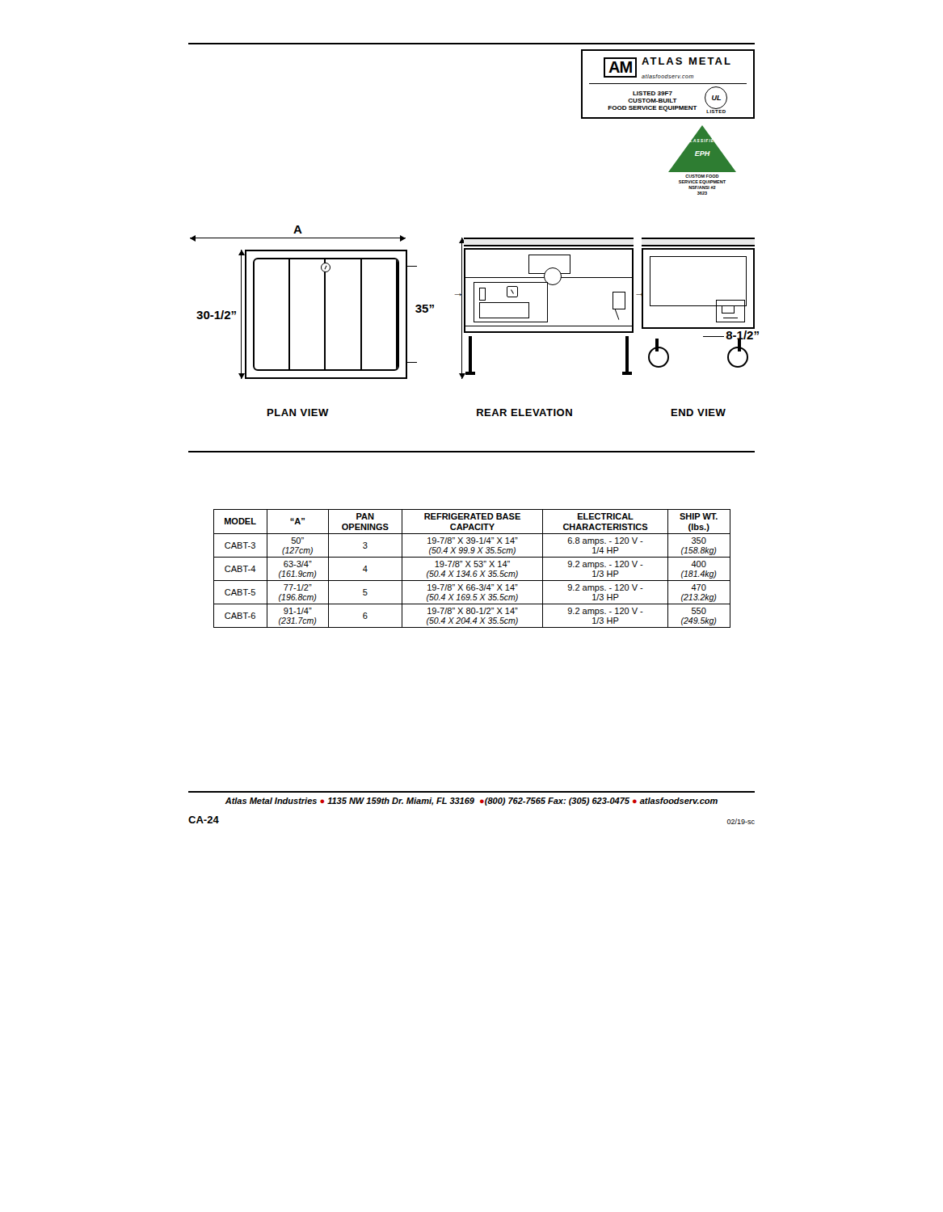AM ATLAS METAL
atlasfoodserv.com
LISTED 39F7
CUSTOM-BUILT
FOOD SERVICE EQUIPMENT
UL
LISTED
CLASSIFIED EPH
CUSTOM FOOD
SERVICE EQUIPMENT
NSF/ANSI #2
3623
A
30-1/2”
PLAN VIEW
35”
→
→
REAR ELEVATION
8-1/2”
END VIEW
| MODEL | “A” | PAN OPENINGS | REFRIGERATED BASE CAPACITY | ELECTRICAL CHARACTERISTICS | SHIP WT. (lbs.) |
| --- | --- | --- | --- | --- | --- |
| CABT-3 | 50” (127cm) | 3 | 19-7/8” X 39-1/4” X 14” (50.4 X 99.9 X 35.5cm) | 6.8 amps. - 120 V - 1/4 HP | 350 (158.8kg) |
| CABT-4 | 63-3/4” (161.9cm) | 4 | 19-7/8” X 53” X 14” (50.4 X 134.6 X 35.5cm) | 9.2 amps. - 120 V - 1/3 HP | 400 (181.4kg) |
| CABT-5 | 77-1/2” (196.8cm) | 5 | 19-7/8” X 66-3/4” X 14” (50.4 X 169.5 X 35.5cm) | 9.2 amps. - 120 V - 1/3 HP | 470 (213.2kg) |
| CABT-6 | 91-1/4” (231.7cm) | 6 | 19-7/8” X 80-1/2” X 14” (50.4 X 204.4 X 35.5cm) | 9.2 amps. - 120 V - 1/3 HP | 550 (249.5kg) |
Atlas Metal Industries ● 1135 NW 159th Dr. Miami, FL 33169 ●(800) 762-7565 Fax: (305) 623-0475 ● atlasfoodserv.com
CA-24 02/19-sc